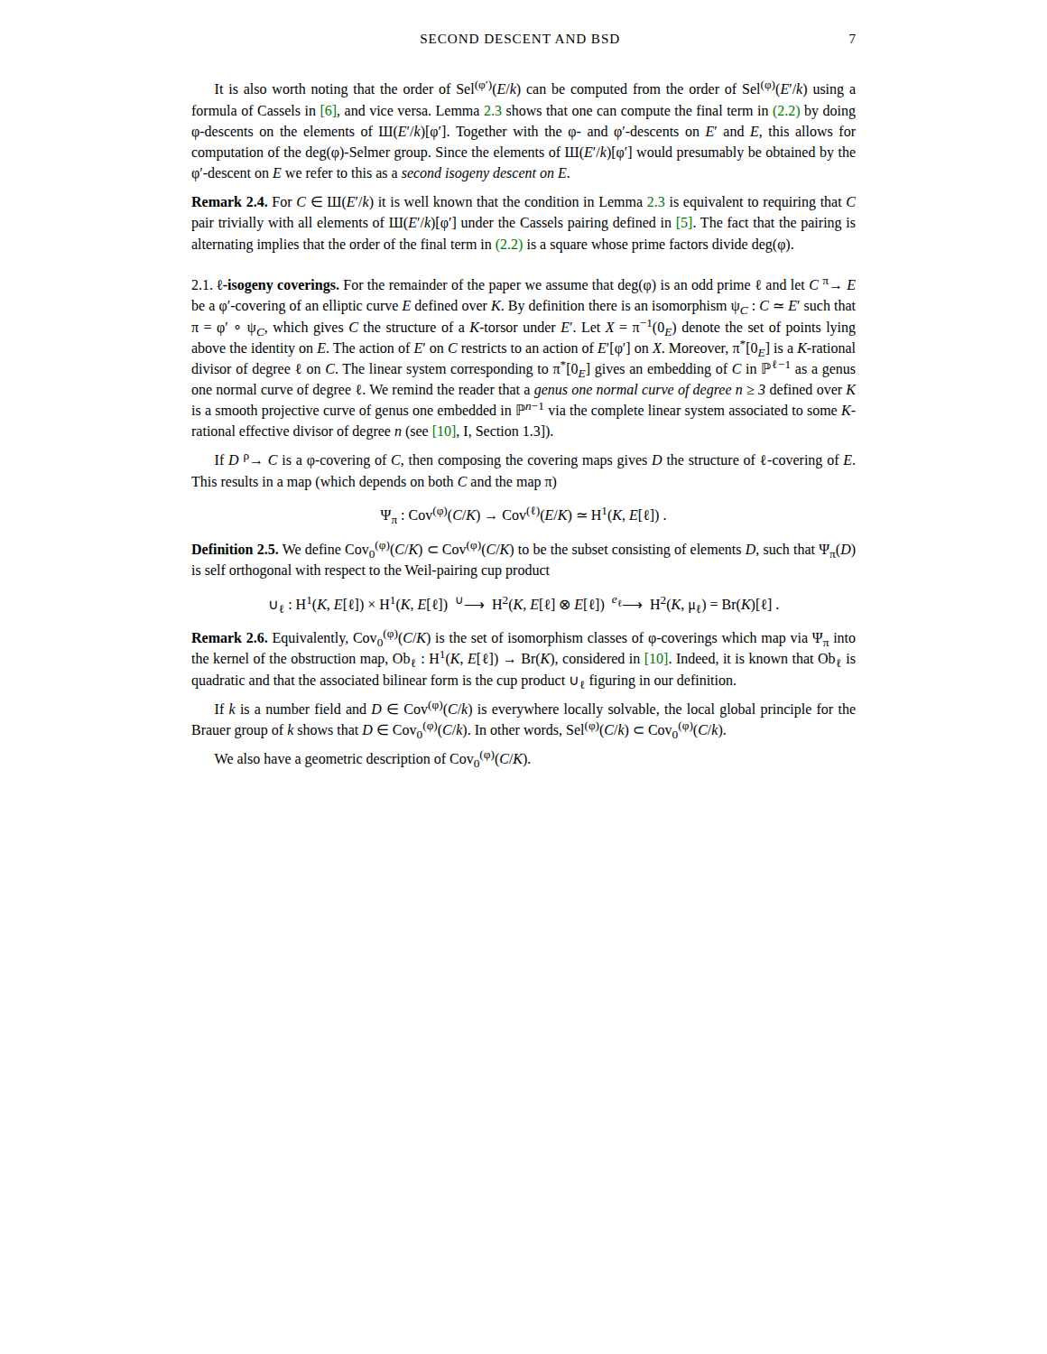SECOND DESCENT AND BSD 7
It is also worth noting that the order of Sel(φ′)(E/k) can be computed from the order of Sel(φ)(E′/k) using a formula of Cassels in [6], and vice versa. Lemma 2.3 shows that one can compute the final term in (2.2) by doing φ-descents on the elements of Ш(E′/k)[φ′]. Together with the φ- and φ′-descents on E′ and E, this allows for computation of the deg(φ)-Selmer group. Since the elements of Ш(E′/k)[φ′] would presumably be obtained by the φ′-descent on E we refer to this as a second isogeny descent on E.
Remark 2.4. For C ∈ Ш(E′/k) it is well known that the condition in Lemma 2.3 is equivalent to requiring that C pair trivially with all elements of Ш(E′/k)[φ′] under the Cassels pairing defined in [5]. The fact that the pairing is alternating implies that the order of the final term in (2.2) is a square whose prime factors divide deg(φ).
2.1. ℓ-isogeny coverings. For the remainder of the paper we assume that deg(φ) is an odd prime ℓ and let C π→ E be a φ′-covering of an elliptic curve E defined over K. By definition there is an isomorphism ψC : C ≃ E′ such that π = φ′ ∘ ψC, which gives C the structure of a K-torsor under E′. Let X = π−1(0E) denote the set of points lying above the identity on E. The action of E′ on C restricts to an action of E′[φ′] on X. Moreover, π*[0E] is a K-rational divisor of degree ℓ on C. The linear system corresponding to π*[0E] gives an embedding of C in ℙℓ−1 as a genus one normal curve of degree ℓ. We remind the reader that a genus one normal curve of degree n ≥ 3 defined over K is a smooth projective curve of genus one embedded in ℙn−1 via the complete linear system associated to some K-rational effective divisor of degree n (see [10], I, Section 1.3]).
If D ρ→ C is a φ-covering of C, then composing the covering maps gives D the structure of ℓ-covering of E. This results in a map (which depends on both C and the map π)
Ψπ : Cov(φ)(C/K) → Cov(ℓ)(E/K) ≃ H1(K, E[ℓ]) .
Definition 2.5. We define Cov0(φ)(C/K) ⊂ Cov(φ)(C/K) to be the subset consisting of elements D, such that Ψπ(D) is self orthogonal with respect to the Weil-pairing cup product
∪ℓ : H1(K, E[ℓ]) × H1(K, E[ℓ]) ∪⟶ H2(K, E[ℓ] ⊗ E[ℓ]) eℓ⟶ H2(K, μℓ) = Br(K)[ℓ] .
Remark 2.6. Equivalently, Cov0(φ)(C/K) is the set of isomorphism classes of φ-coverings which map via Ψπ into the kernel of the obstruction map, Obℓ : H1(K, E[ℓ]) → Br(K), considered in [10]. Indeed, it is known that Obℓ is quadratic and that the associated bilinear form is the cup product ∪ℓ figuring in our definition.
If k is a number field and D ∈ Cov(φ)(C/k) is everywhere locally solvable, the local global principle for the Brauer group of k shows that D ∈ Cov0(φ)(C/k). In other words, Sel(φ)(C/k) ⊂ Cov0(φ)(C/k).
We also have a geometric description of Cov0(φ)(C/K).